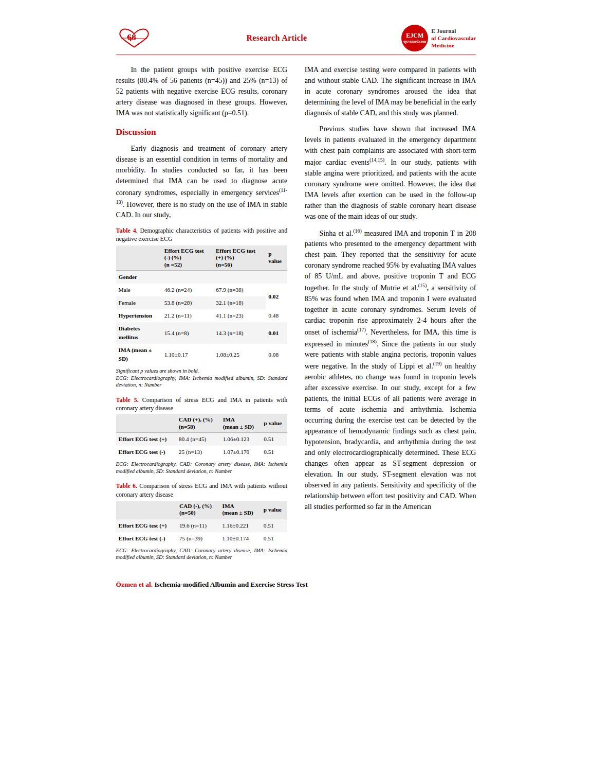68
Research Article
EJCM
ejcvsmed.com
E Journal
of Cardiovascular
Medicine
In the patient groups with positive exercise ECG results (80.4% of 56 patients (n=45)) and 25% (n=13) of 52 patients with negative exercise ECG results, coronary artery disease was diagnosed in these groups. However, IMA was not statistically significant (p=0.51).
Discussion
Early diagnosis and treatment of coronary artery disease is an essential condition in terms of mortality and morbidity. In studies conducted so far, it has been determined that IMA can be used to diagnose acute coronary syndromes, especially in emergency services(11-13). However, there is no study on the use of IMA in stable CAD. In our study,
Table 4. Demographic characteristics of patients with positive and negative exercise ECG
| | Effort ECG test (-) (%) (n =52) | Effort ECG test (+) (%) (n=56) | p value |
| --- | --- | --- | --- |
| Gender | | | |
| Male | 46.2 (n=24) | 67.9 (n=38) | 0.02 |
| Female | 53.8 (n=28) | 32.1 (n=18) |
| Hypertension | 21.2 (n=11) | 41.1 (n=23) | 0.48 |
| Diabetes mellitus | 15.4 (n=8) | 14.3 (n=18) | 0.01 |
| IMA (mean ± SD) | 1.10±0.17 | 1.08±0.25 | 0.08 |
Significant p values are shown in bold.
ECG: Electrocardiography, IMA: Ischemia modified albumin, SD: Standard deviation, n: Number
Table 5. Comparison of stress ECG and IMA in patients with coronary artery disease
| | CAD (+), (%) (n=58) | IMA (mean ± SD) | p value |
| --- | --- | --- | --- |
| Effort ECG test (+) | 80.4 (n=45) | 1.06±0.123 | 0.51 |
| Effort ECG test (-) | 25 (n=13) | 1.07±0.170 | 0.51 |
ECG: Electrocardiography, CAD: Coronary artery disease, IMA: Ischemia modified albumin, SD: Standard deviation, n: Number
Table 6. Comparison of stress ECG and IMA with patients without coronary artery disease
| | CAD (-), (%) (n=50) | IMA (mean ± SD) | p value |
| --- | --- | --- | --- |
| Effort ECG test (+) | 19.6 (n=11) | 1.16±0.221 | 0.51 |
| Effort ECG test (-) | 75 (n=39) | 1.10±0.174 | 0.51 |
ECG: Electrocardiography, CAD: Coronary artery disease, IMA: Ischemia modified albumin, SD: Standard deviation, n: Number
IMA and exercise testing were compared in patients with and without stable CAD. The significant increase in IMA in acute coronary syndromes aroused the idea that determining the level of IMA may be beneficial in the early diagnosis of stable CAD, and this study was planned.
Previous studies have shown that increased IMA levels in patients evaluated in the emergency department with chest pain complaints are associated with short-term major cardiac events(14,15). In our study, patients with stable angina were prioritized, and patients with the acute coronary syndrome were omitted. However, the idea that IMA levels after exertion can be used in the follow-up rather than the diagnosis of stable coronary heart disease was one of the main ideas of our study.
Sinha et al.(16) measured IMA and troponin T in 208 patients who presented to the emergency department with chest pain. They reported that the sensitivity for acute coronary syndrome reached 95% by evaluating IMA values of 85 U/mL and above, positive troponin T and ECG together. In the study of Mutrie et al.(15), a sensitivity of 85% was found when IMA and troponin I were evaluated together in acute coronary syndromes. Serum levels of cardiac troponin rise approximately 2-4 hours after the onset of ischemia(17). Nevertheless, for IMA, this time is expressed in minutes(18). Since the patients in our study were patients with stable angina pectoris, troponin values were negative. In the study of Lippi et al.(19) on healthy aerobic athletes, no change was found in troponin levels after excessive exercise. In our study, except for a few patients, the initial ECGs of all patients were average in terms of acute ischemia and arrhythmia. Ischemia occurring during the exercise test can be detected by the appearance of hemodynamic findings such as chest pain, hypotension, bradycardia, and arrhythmia during the test and only electrocardiographically determined. These ECG changes often appear as ST-segment depression or elevation. In our study, ST-segment elevation was not observed in any patients. Sensitivity and specificity of the relationship between effort test positivity and CAD. When all studies performed so far in the American
Özmen et al. Ischemia-modified Albumin and Exercise Stress Test